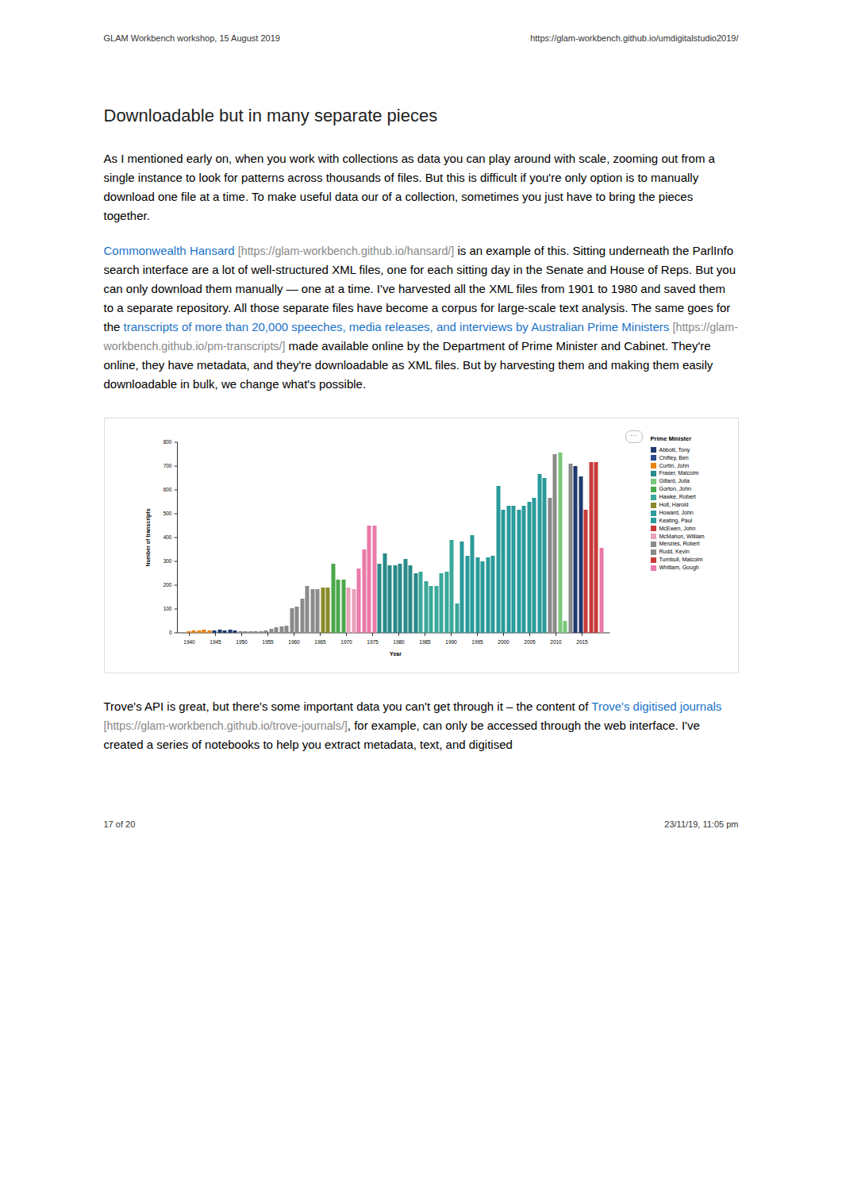GLAM Workbench workshop, 15 August 2019
https://glam-workbench.github.io/umdigitalstudio2019/
Downloadable but in many separate pieces
As I mentioned early on, when you work with collections as data you can play around with scale, zooming out from a single instance to look for patterns across thousands of files. But this is difficult if you're only option is to manually download one file at a time. To make useful data our of a collection, sometimes you just have to bring the pieces together.
Commonwealth Hansard [https://glam-workbench.github.io/hansard/] is an example of this. Sitting underneath the ParlInfo search interface are a lot of well-structured XML files, one for each sitting day in the Senate and House of Reps. But you can only download them manually — one at a time. I've harvested all the XML files from 1901 to 1980 and saved them to a separate repository. All those separate files have become a corpus for large-scale text analysis. The same goes for the transcripts of more than 20,000 speeches, media releases, and interviews by Australian Prime Ministers [https://glam-workbench.github.io/pm-transcripts/] made available online by the Department of Prime Minister and Cabinet. They're online, they have metadata, and they're downloadable as XML files. But by harvesting them and making them easily downloadable in bulk, we change what's possible.
⋯
0 100 200 300 400 500 600 700 800 Number of transcripts 1940 1945 1950 1955 1960 1965 1970 1975 1980 1985 1990 1995 2000 2005 2010 2015 Year
Prime Minister
Abbott, Tony
Chifley, Ben
Curtin, John
Fraser, Malcolm
Gillard, Julia
Gorton, John
Hawke, Robert
Holt, Harold
Howard, John
Keating, Paul
McEwen, John
McMahon, William
Menzies, Robert
Rudd, Kevin
Turnbull, Malcolm
Whitlam, Gough
Trove's API is great, but there's some important data you can't get through it – the content of Trove's digitised journals [https://glam-workbench.github.io/trove-journals/], for example, can only be accessed through the web interface. I've created a series of notebooks to help you extract metadata, text, and digitised
17 of 20
23/11/19, 11:05 pm